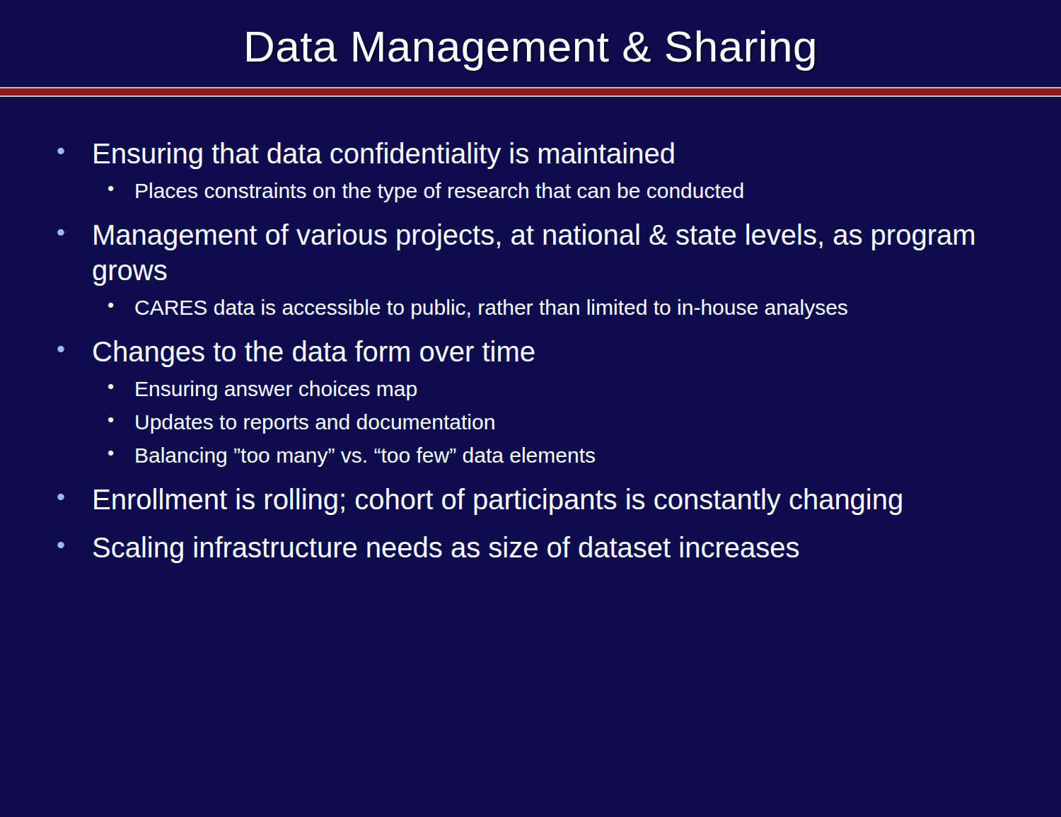Data Management & Sharing
Ensuring that data confidentiality is maintained
Places constraints on the type of research that can be conducted
Management of various projects, at national & state levels, as program grows
CARES data is accessible to public, rather than limited to in-house analyses
Changes to the data form over time
Ensuring answer choices map
Updates to reports and documentation
Balancing ”too many” vs. “too few” data elements
Enrollment is rolling; cohort of participants is constantly changing
Scaling infrastructure needs as size of dataset increases